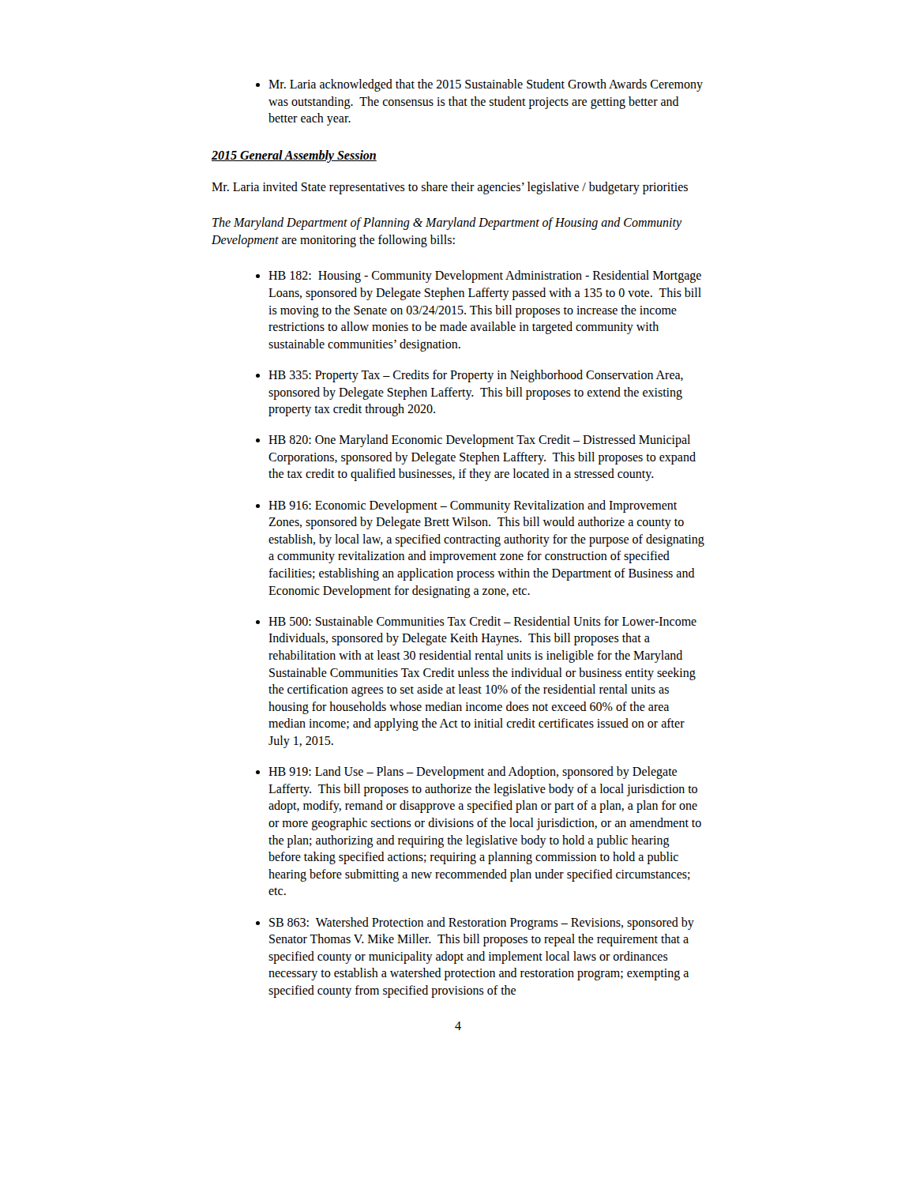Mr. Laria acknowledged that the 2015 Sustainable Student Growth Awards Ceremony was outstanding. The consensus is that the student projects are getting better and better each year.
2015 General Assembly Session
Mr. Laria invited State representatives to share their agencies’ legislative / budgetary priorities
The Maryland Department of Planning & Maryland Department of Housing and Community Development are monitoring the following bills:
HB 182: Housing - Community Development Administration - Residential Mortgage Loans, sponsored by Delegate Stephen Lafferty passed with a 135 to 0 vote. This bill is moving to the Senate on 03/24/2015. This bill proposes to increase the income restrictions to allow monies to be made available in targeted community with sustainable communities’ designation.
HB 335: Property Tax – Credits for Property in Neighborhood Conservation Area, sponsored by Delegate Stephen Lafferty. This bill proposes to extend the existing property tax credit through 2020.
HB 820: One Maryland Economic Development Tax Credit – Distressed Municipal Corporations, sponsored by Delegate Stephen Lafftery. This bill proposes to expand the tax credit to qualified businesses, if they are located in a stressed county.
HB 916: Economic Development – Community Revitalization and Improvement Zones, sponsored by Delegate Brett Wilson. This bill would authorize a county to establish, by local law, a specified contracting authority for the purpose of designating a community revitalization and improvement zone for construction of specified facilities; establishing an application process within the Department of Business and Economic Development for designating a zone, etc.
HB 500: Sustainable Communities Tax Credit – Residential Units for Lower-Income Individuals, sponsored by Delegate Keith Haynes. This bill proposes that a rehabilitation with at least 30 residential rental units is ineligible for the Maryland Sustainable Communities Tax Credit unless the individual or business entity seeking the certification agrees to set aside at least 10% of the residential rental units as housing for households whose median income does not exceed 60% of the area median income; and applying the Act to initial credit certificates issued on or after July 1, 2015.
HB 919: Land Use – Plans – Development and Adoption, sponsored by Delegate Lafferty. This bill proposes to authorize the legislative body of a local jurisdiction to adopt, modify, remand or disapprove a specified plan or part of a plan, a plan for one or more geographic sections or divisions of the local jurisdiction, or an amendment to the plan; authorizing and requiring the legislative body to hold a public hearing before taking specified actions; requiring a planning commission to hold a public hearing before submitting a new recommended plan under specified circumstances; etc.
SB 863: Watershed Protection and Restoration Programs – Revisions, sponsored by Senator Thomas V. Mike Miller. This bill proposes to repeal the requirement that a specified county or municipality adopt and implement local laws or ordinances necessary to establish a watershed protection and restoration program; exempting a specified county from specified provisions of the
4